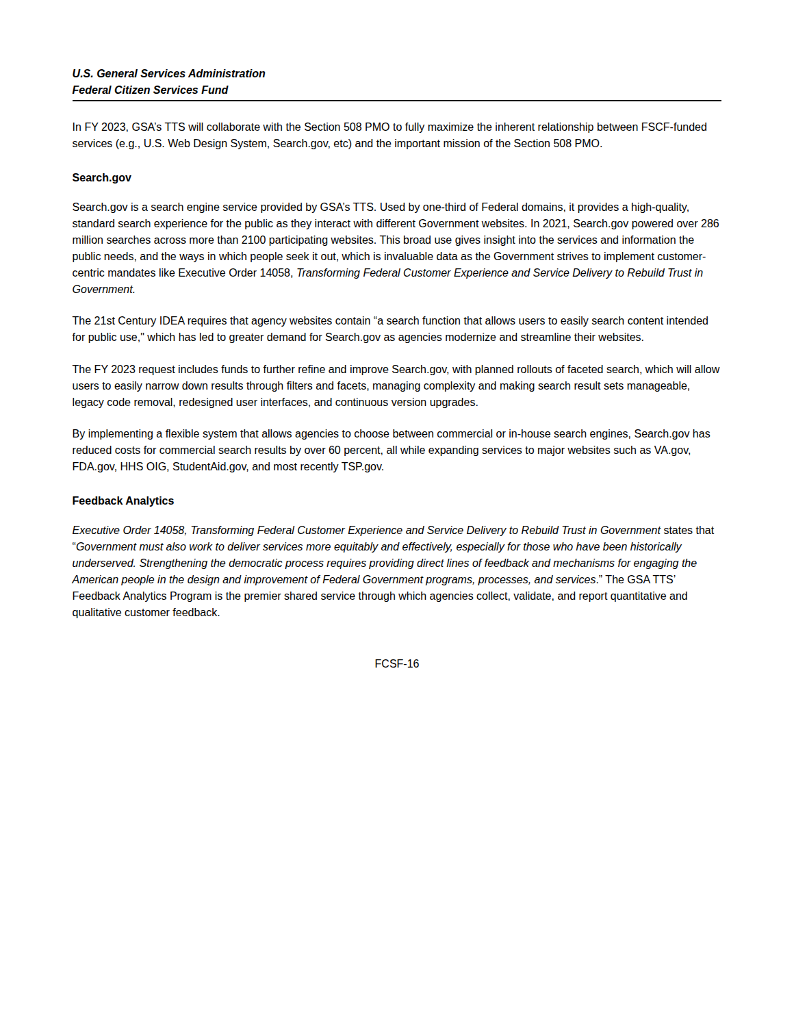U.S. General Services Administration Federal Citizen Services Fund
In FY 2023, GSA’s TTS will collaborate with the Section 508 PMO to fully maximize the inherent relationship between FSCF-funded services (e.g., U.S. Web Design System, Search.gov, etc) and the important mission of the Section 508 PMO.
Search.gov
Search.gov is a search engine service provided by GSA’s TTS. Used by one-third of Federal domains, it provides a high-quality, standard search experience for the public as they interact with different Government websites. In 2021, Search.gov powered over 286 million searches across more than 2100 participating websites. This broad use gives insight into the services and information the public needs, and the ways in which people seek it out, which is invaluable data as the Government strives to implement customer-centric mandates like Executive Order 14058, Transforming Federal Customer Experience and Service Delivery to Rebuild Trust in Government.
The 21st Century IDEA requires that agency websites contain “a search function that allows users to easily search content intended for public use," which has led to greater demand for Search.gov as agencies modernize and streamline their websites.
The FY 2023 request includes funds to further refine and improve Search.gov, with planned rollouts of faceted search, which will allow users to easily narrow down results through filters and facets, managing complexity and making search result sets manageable, legacy code removal, redesigned user interfaces, and continuous version upgrades.
By implementing a flexible system that allows agencies to choose between commercial or in-house search engines, Search.gov has reduced costs for commercial search results by over 60 percent, all while expanding services to major websites such as VA.gov, FDA.gov, HHS OIG, StudentAid.gov, and most recently TSP.gov.
Feedback Analytics
Executive Order 14058, Transforming Federal Customer Experience and Service Delivery to Rebuild Trust in Government states that “Government must also work to deliver services more equitably and effectively, especially for those who have been historically underserved. Strengthening the democratic process requires providing direct lines of feedback and mechanisms for engaging the American people in the design and improvement of Federal Government programs, processes, and services.” The GSA TTS’ Feedback Analytics Program is the premier shared service through which agencies collect, validate, and report quantitative and qualitative customer feedback.
FCSF-16